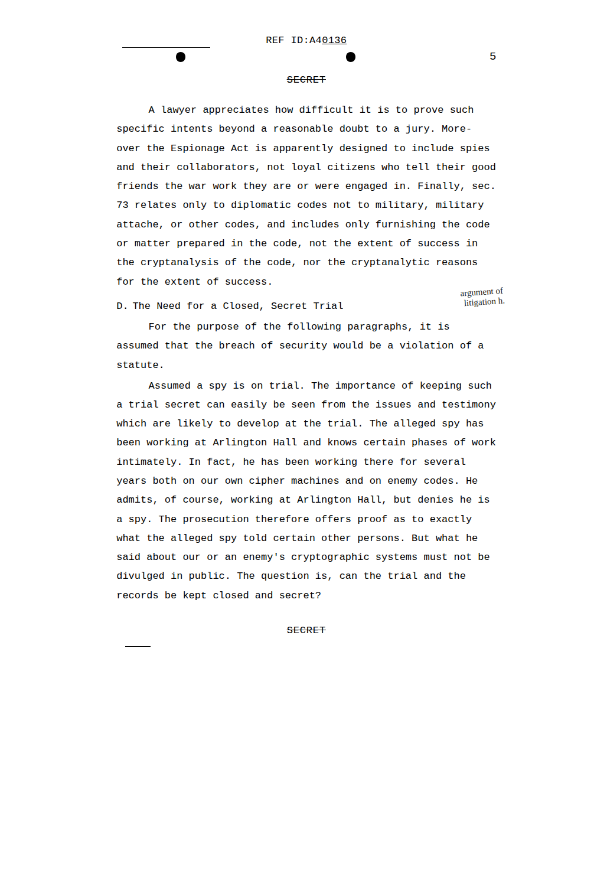REF ID:A40136
5
SECRET
A lawyer appreciates how difficult it is to prove such specific intents beyond a reasonable doubt to a jury. More- over the Espionage Act is apparently designed to include spies and their collaborators, not loyal citizens who tell their good friends the war work they are or were engaged in. Finally, sec. 73 relates only to diplomatic codes not to military, military attache, or other codes, and includes only furnishing the code or matter prepared in the code, not the extent of success in the cryptanalysis of the code, nor the cryptanalytic reasons for the extent of success.
D. The Need for a Closed, Secret Trial argument oflitigation h.
For the purpose of the following paragraphs, it is assumed that the breach of security would be a violation of a statute.
Assumed a spy is on trial. The importance of keeping such a trial secret can easily be seen from the issues and testimony which are likely to develop at the trial. The alleged spy has been working at Arlington Hall and knows certain phases of work intimately. In fact, he has been working there for several years both on our own cipher machines and on enemy codes. He admits, of course, working at Arlington Hall, but denies he is a spy. The prosecution therefore offers proof as to exactly what the alleged spy told certain other persons. But what he said about our or an enemy's cryptographic systems must not be divulged in public. The question is, can the trial and the records be kept closed and secret?
SECRET